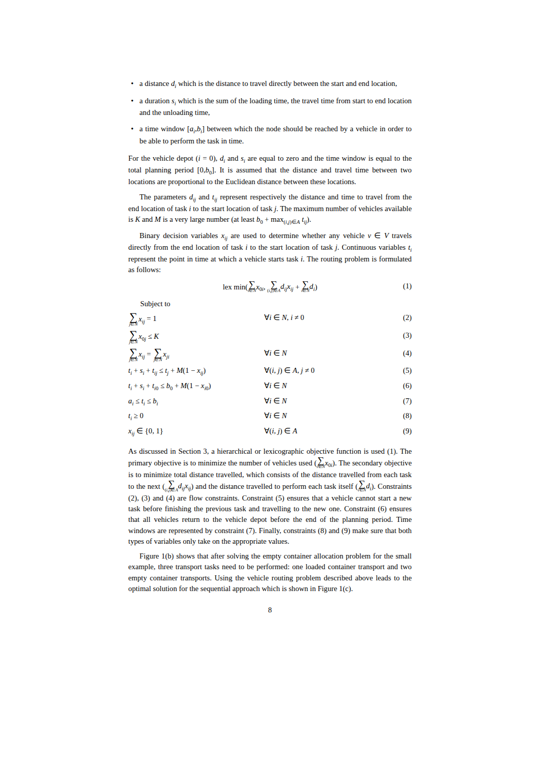a distance di which is the distance to travel directly between the start and end location,
a duration si which is the sum of the loading time, the travel time from start to end location and the unloading time,
a time window [ai,bi] between which the node should be reached by a vehicle in order to be able to perform the task in time.
For the vehicle depot (i = 0), di and si are equal to zero and the time window is equal to the total planning period [0,b0]. It is assumed that the distance and travel time between two locations are proportional to the Euclidean distance between these locations.
The parameters dij and tij represent respectively the distance and time to travel from the end location of task i to the start location of task j. The maximum number of vehicles available is K and M is a very large number (at least b0 + max(i,j)∈A tij).
Binary decision variables xij are used to determine whether any vehicle v ∈ V travels directly from the end location of task i to the start location of task j. Continuous variables ti represent the point in time at which a vehicle starts task i. The routing problem is formulated as follows:
lex min(∑i∈N x0i, ∑(i,j)∈A dijxij + ∑i∈N di) (1)
Subject to
| ∑ j ∈ N x ij = 1 | ∀ i ∈ N , i ≠ 0 | (2) |
| ∑ j ∈ N x 0 j ≤ K | | (3) |
| ∑ j ∈ N x ij = ∑ j ∈ N x ji | ∀ i ∈ N | (4) |
| t i + s i + t ij ≤ t j + M (1 − x ij ) | ∀( i , j ) ∈ A , j ≠ 0 | (5) |
| t i + s i + t i 0 ≤ b 0 + M (1 − x i 0 ) | ∀ i ∈ N | (6) |
| a i ≤ t i ≤ b i | ∀ i ∈ N | (7) |
| t i ≥ 0 | ∀ i ∈ N | (8) |
| x ij ∈ {0, 1} | ∀( i , j ) ∈ A | (9) |
As discussed in Section 3, a hierarchical or lexicographic objective function is used (1). The primary objective is to minimize the number of vehicles used (∑i∈N x0i). The secondary objective is to minimize total distance travelled, which consists of the distance travelled from each task to the next (∑(i,j)∈A dijxij) and the distance travelled to perform each task itself (∑i∈N di). Constraints (2), (3) and (4) are flow constraints. Constraint (5) ensures that a vehicle cannot start a new task before finishing the previous task and travelling to the new one. Constraint (6) ensures that all vehicles return to the vehicle depot before the end of the planning period. Time windows are represented by constraint (7). Finally, constraints (8) and (9) make sure that both types of variables only take on the appropriate values.
Figure 1(b) shows that after solving the empty container allocation problem for the small example, three transport tasks need to be performed: one loaded container transport and two empty container transports. Using the vehicle routing problem described above leads to the optimal solution for the sequential approach which is shown in Figure 1(c).
8